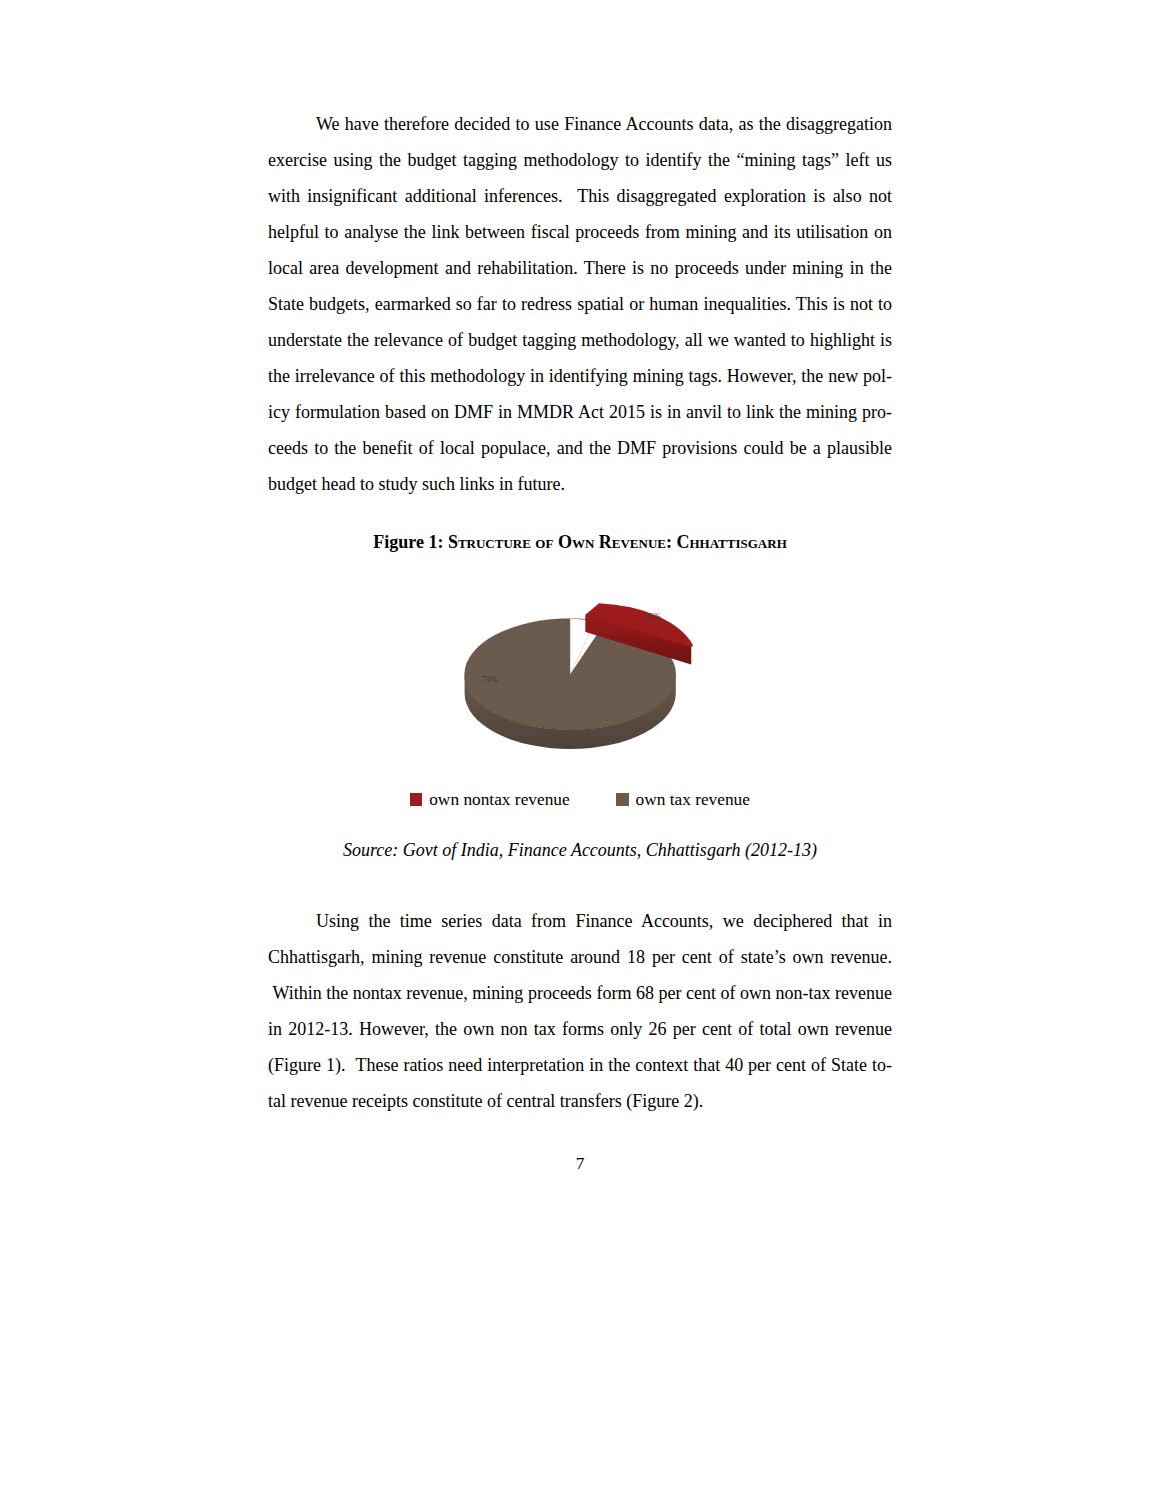We have therefore decided to use Finance Accounts data, as the disaggregation exercise using the budget tagging methodology to identify the “mining tags” left us with insignificant additional inferences. This disaggregated exploration is also not helpful to analyse the link between fiscal proceeds from mining and its utilisation on local area development and rehabilitation. There is no proceeds under mining in the State budgets, earmarked so far to redress spatial or human inequalities. This is not to understate the relevance of budget tagging methodology, all we wanted to highlight is the irrelevance of this methodology in identifying mining tags. However, the new policy formulation based on DMF in MMDR Act 2015 is in anvil to link the mining proceeds to the benefit of local populace, and the DMF provisions could be a plausible budget head to study such links in future.
Figure 1: Structure of Own Revenue: Chhattisgarh
26% 74%
own nontax revenue own tax revenue
Source: Govt of India, Finance Accounts, Chhattisgarh (2012-13)
Using the time series data from Finance Accounts, we deciphered that in Chhattisgarh, mining revenue constitute around 18 per cent of state’s own revenue. Within the nontax revenue, mining proceeds form 68 per cent of own non-tax revenue in 2012-13. However, the own non tax forms only 26 per cent of total own revenue (Figure 1). These ratios need interpretation in the context that 40 per cent of State total revenue receipts constitute of central transfers (Figure 2).
7